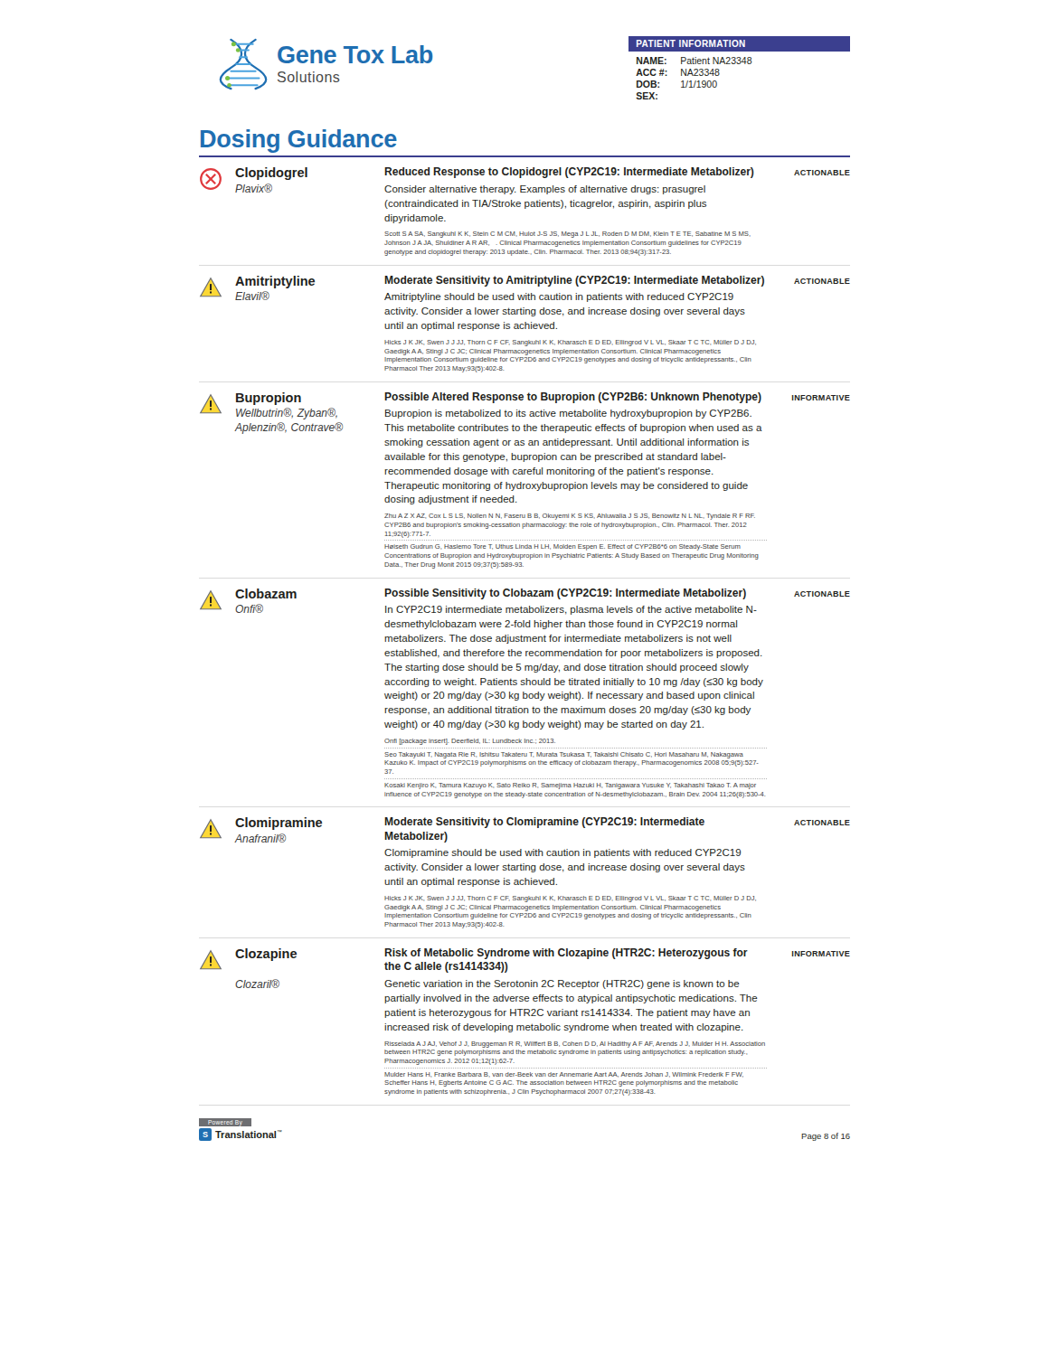Gene Tox Lab
Solutions
PATIENT INFORMATION
NAME: Patient NA23348
ACC #: NA23348
DOB: 1/1/1900
SEX:
Dosing Guidance
Clopidogrel
Plavix®
Reduced Response to Clopidogrel (CYP2C19: Intermediate Metabolizer)
Consider alternative therapy. Examples of alternative drugs: prasugrel (contraindicated in TIA/Stroke patients), ticagrelor, aspirin, aspirin plus dipyridamole.
Scott S A SA, Sangkuhl K K, Stein C M CM, Hulot J-S JS, Mega J L JL, Roden D M DM, Klein T E TE, Sabatine M S MS, Johnson J A JA, Shuldiner A R AR, . Clinical Pharmacogenetics Implementation Consortium guidelines for CYP2C19 genotype and clopidogrel therapy: 2013 update., Clin. Pharmacol. Ther. 2013 08;94(3):317-23.
ACTIONABLE
Amitriptyline
Elavil®
Moderate Sensitivity to Amitriptyline (CYP2C19: Intermediate Metabolizer)
Amitriptyline should be used with caution in patients with reduced CYP2C19 activity. Consider a lower starting dose, and increase dosing over several days until an optimal response is achieved.
Hicks J K JK, Swen J J JJ, Thorn C F CF, Sangkuhl K K, Kharasch E D ED, Ellingrod V L VL, Skaar T C TC, Müller D J DJ, Gaedigk A A, Stingl J C JC; Clinical Pharmacogenetics Implementation Consortium. Clinical Pharmacogenetics Implementation Consortium guideline for CYP2D6 and CYP2C19 genotypes and dosing of tricyclic antidepressants., Clin Pharmacol Ther 2013 May;93(5):402-8.
ACTIONABLE
Bupropion
Wellbutrin®, Zyban®, Aplenzin®, Contrave®
Possible Altered Response to Bupropion (CYP2B6: Unknown Phenotype)
Bupropion is metabolized to its active metabolite hydroxybupropion by CYP2B6. This metabolite contributes to the therapeutic effects of bupropion when used as a smoking cessation agent or as an antidepressant. Until additional information is available for this genotype, bupropion can be prescribed at standard label-recommended dosage with careful monitoring of the patient's response. Therapeutic monitoring of hydroxybupropion levels may be considered to guide dosing adjustment if needed.
Zhu A Z X AZ, Cox L S LS, Nollen N N, Faseru B B, Okuyemi K S KS, Ahluwalia J S JS, Benowitz N L NL, Tyndale R F RF. CYP2B6 and bupropion's smoking-cessation pharmacology: the role of hydroxybupropion., Clin. Pharmacol. Ther. 2012 11;92(6):771-7.
Høiseth Gudrun G, Haslemo Tore T, Uthus Linda H LH, Molden Espen E. Effect of CYP2B6*6 on Steady-State Serum Concentrations of Bupropion and Hydroxybupropion in Psychiatric Patients: A Study Based on Therapeutic Drug Monitoring Data., Ther Drug Monit 2015 09;37(5):589-93.
INFORMATIVE
Clobazam
Onfi®
Possible Sensitivity to Clobazam (CYP2C19: Intermediate Metabolizer)
In CYP2C19 intermediate metabolizers, plasma levels of the active metabolite N-desmethylclobazam were 2-fold higher than those found in CYP2C19 normal metabolizers. The dose adjustment for intermediate metabolizers is not well established, and therefore the recommendation for poor metabolizers is proposed. The starting dose should be 5 mg/day, and dose titration should proceed slowly according to weight. Patients should be titrated initially to 10 mg /day (≤30 kg body weight) or 20 mg/day (>30 kg body weight). If necessary and based upon clinical response, an additional titration to the maximum doses 20 mg/day (≤30 kg body weight) or 40 mg/day (>30 kg body weight) may be started on day 21.
Onfi [package insert]. Deerfield, IL: Lundbeck Inc.; 2013.
Seo Takayuki T, Nagata Rie R, Ishitsu Takateru T, Murata Tsukasa T, Takaishi Chisato C, Hori Masaharu M, Nakagawa Kazuko K. Impact of CYP2C19 polymorphisms on the efficacy of clobazam therapy., Pharmacogenomics 2008 05;9(5):527-37.
Kosaki Kenjiro K, Tamura Kazuyo K, Sato Reiko R, Samejima Hazuki H, Tanigawara Yusuke Y, Takahashi Takao T. A major influence of CYP2C19 genotype on the steady-state concentration of N-desmethylclobazam., Brain Dev. 2004 11;26(8):530-4.
ACTIONABLE
Clomipramine
Anafranil®
Moderate Sensitivity to Clomipramine (CYP2C19: Intermediate Metabolizer)
Clomipramine should be used with caution in patients with reduced CYP2C19 activity. Consider a lower starting dose, and increase dosing over several days until an optimal response is achieved.
Hicks J K JK, Swen J J JJ, Thorn C F CF, Sangkuhl K K, Kharasch E D ED, Ellingrod V L VL, Skaar T C TC, Müller D J DJ, Gaedigk A A, Stingl J C JC; Clinical Pharmacogenetics Implementation Consortium. Clinical Pharmacogenetics Implementation Consortium guideline for CYP2D6 and CYP2C19 genotypes and dosing of tricyclic antidepressants., Clin Pharmacol Ther 2013 May;93(5):402-8.
ACTIONABLE
Clozapine
Clozaril®
Risk of Metabolic Syndrome with Clozapine (HTR2C: Heterozygous for the C allele (rs1414334))
Genetic variation in the Serotonin 2C Receptor (HTR2C) gene is known to be partially involved in the adverse effects to atypical antipsychotic medications. The patient is heterozygous for HTR2C variant rs1414334. The patient may have an increased risk of developing metabolic syndrome when treated with clozapine.
Risselada A J AJ, Vehof J J, Bruggeman R R, Wilffert B B, Cohen D D, Al Hadithy A F AF, Arends J J, Mulder H H. Association between HTR2C gene polymorphisms and the metabolic syndrome in patients using antipsychotics: a replication study., Pharmacogenomics J. 2012 01;12(1):62-7.
Mulder Hans H, Franke Barbara B, van der-Beek van der Annemarie Aart AA, Arends Johan J, Wilmink Frederik F FW, Scheffer Hans H, Egberts Antoine C G AC. The association between HTR2C gene polymorphisms and the metabolic syndrome in patients with schizophrenia., J Clin Psychopharmacol 2007 07;27(4):338-43.
INFORMATIVE
Powered By
S
Translational™
Page 8 of 16